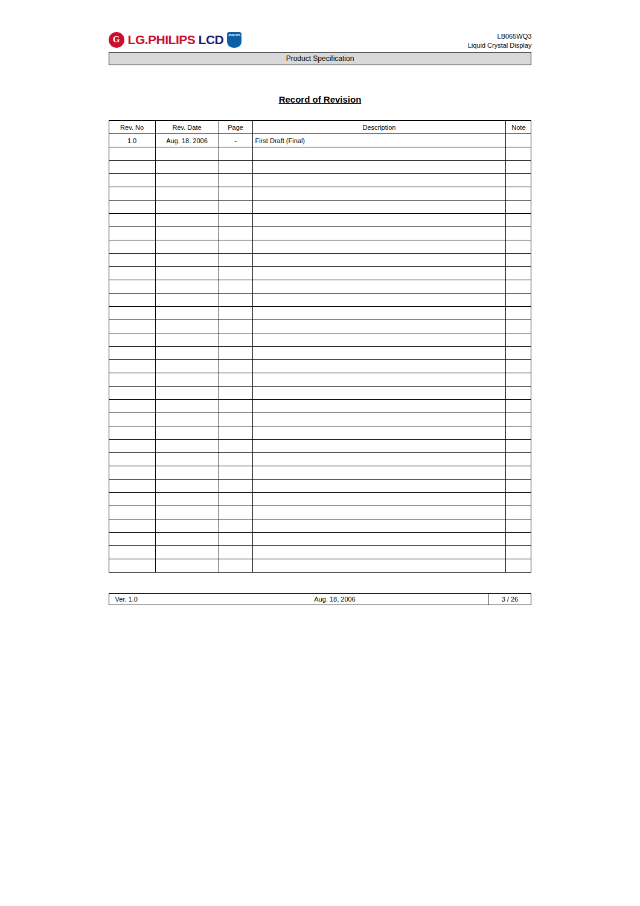G
LG.PHILIPS LCD
PHILIPS
LB065WQ3
Liquid Crystal Display
Product Specification
Record of Revision
| Rev. No | Rev. Date | Page | Description | Note |
| --- | --- | --- | --- | --- |
| 1.0 | Aug. 18. 2006 | - | First Draft (Final) | |
Ver. 1.0 Aug. 18, 2006
3 / 26